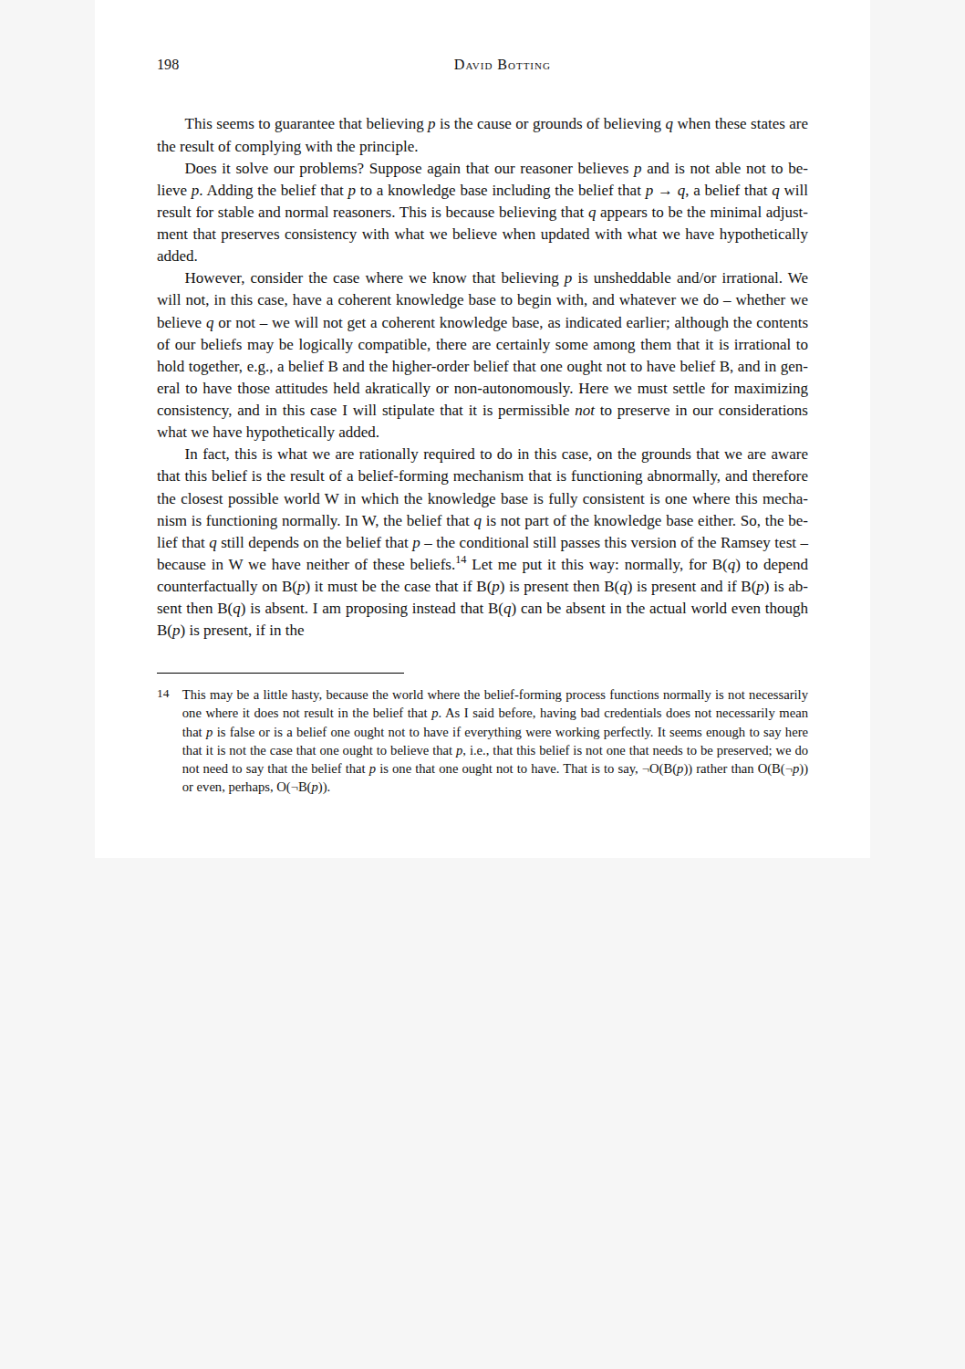198 David Botting
This seems to guarantee that believing p is the cause or grounds of believing q when these states are the result of complying with the principle.
Does it solve our problems? Suppose again that our reasoner believes p and is not able not to believe p. Adding the belief that p to a knowledge base including the belief that p → q, a belief that q will result for stable and normal reasoners. This is because believing that q appears to be the minimal adjustment that preserves consistency with what we believe when updated with what we have hypothetically added.
However, consider the case where we know that believing p is unsheddable and/or irrational. We will not, in this case, have a coherent knowledge base to begin with, and whatever we do – whether we believe q or not – we will not get a coherent knowledge base, as indicated earlier; although the contents of our beliefs may be logically compatible, there are certainly some among them that it is irrational to hold together, e.g., a belief B and the higher-order belief that one ought not to have belief B, and in general to have those attitudes held akratically or non-autonomously. Here we must settle for maximizing consistency, and in this case I will stipulate that it is permissible not to preserve in our considerations what we have hypothetically added.
In fact, this is what we are rationally required to do in this case, on the grounds that we are aware that this belief is the result of a belief-forming mechanism that is functioning abnormally, and therefore the closest possible world W in which the knowledge base is fully consistent is one where this mechanism is functioning normally. In W, the belief that q is not part of the knowledge base either. So, the belief that q still depends on the belief that p – the conditional still passes this version of the Ramsey test – because in W we have neither of these beliefs.14 Let me put it this way: normally, for B(q) to depend counterfactually on B(p) it must be the case that if B(p) is present then B(q) is present and if B(p) is absent then B(q) is absent. I am proposing instead that B(q) can be absent in the actual world even though B(p) is present, if in the
14 This may be a little hasty, because the world where the belief-forming process functions normally is not necessarily one where it does not result in the belief that p. As I said before, having bad credentials does not necessarily mean that p is false or is a belief one ought not to have if everything were working perfectly. It seems enough to say here that it is not the case that one ought to believe that p, i.e., that this belief is not one that needs to be preserved; we do not need to say that the belief that p is one that one ought not to have. That is to say, ¬O(B(p)) rather than O(B(¬p)) or even, perhaps, O(¬B(p)).